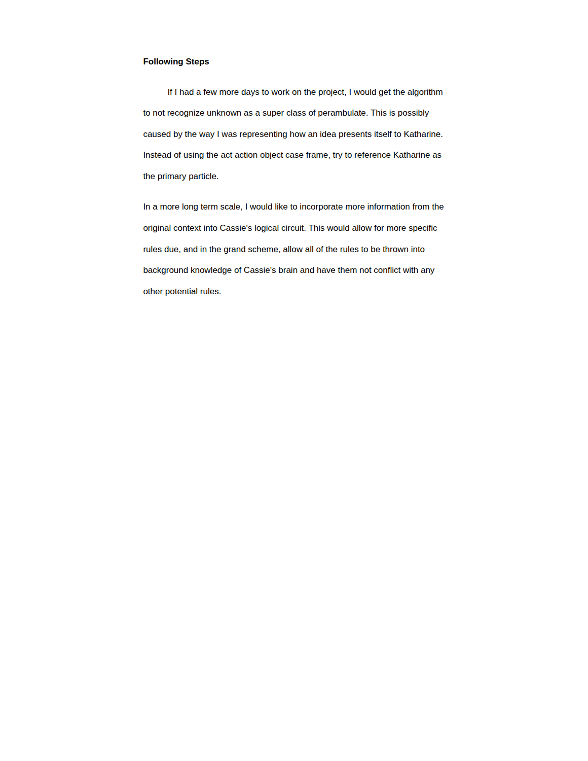Following Steps
If I had a few more days to work on the project, I would get the algorithm to not recognize unknown as a super class of perambulate. This is possibly caused by the way I was representing how an idea presents itself to Katharine. Instead of using the act action object case frame, try to reference Katharine as the primary particle.
In a more long term scale, I would like to incorporate more information from the original context into Cassie's logical circuit. This would allow for more specific rules due, and in the grand scheme, allow all of the rules to be thrown into background knowledge of Cassie's brain and have them not conflict with any other potential rules.